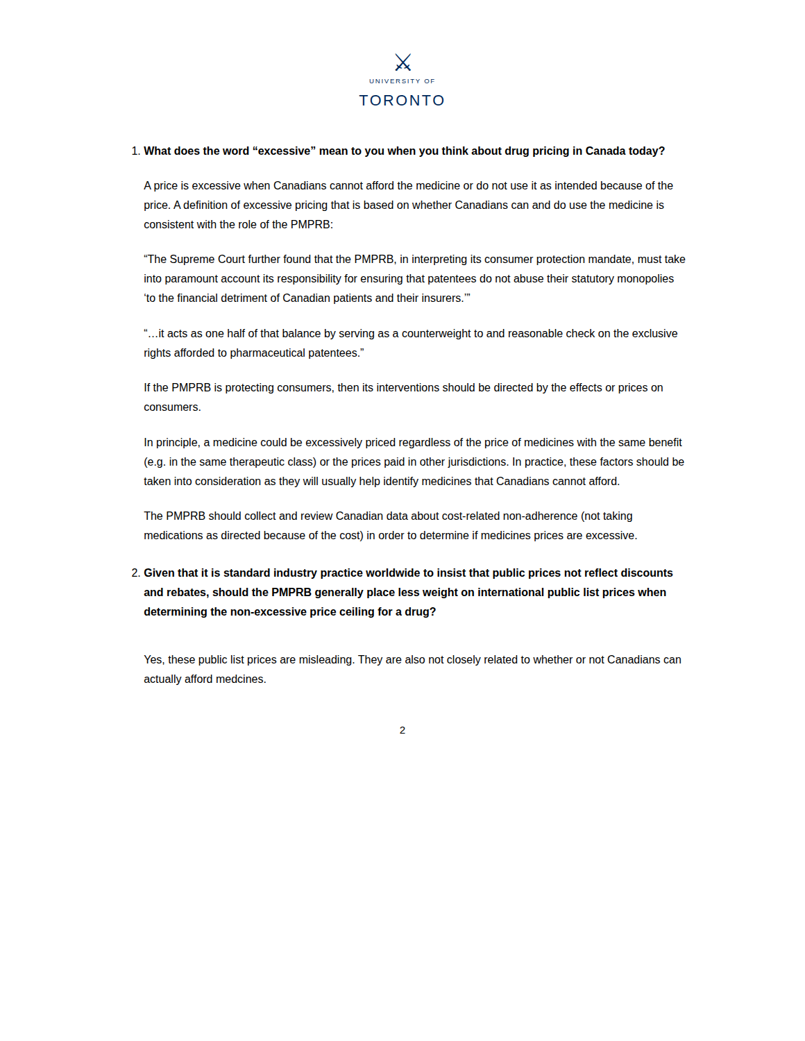⚔
UNIVERSITY OF TORONTO
What does the word “excessive” mean to you when you think about drug pricing in Canada today?
A price is excessive when Canadians cannot afford the medicine or do not use it as intended because of the price. A definition of excessive pricing that is based on whether Canadians can and do use the medicine is consistent with the role of the PMPRB:
“The Supreme Court further found that the PMPRB, in interpreting its consumer protection mandate, must take into paramount account its responsibility for ensuring that patentees do not abuse their statutory monopolies ‘to the financial detriment of Canadian patients and their insurers.’”
“…it acts as one half of that balance by serving as a counterweight to and reasonable check on the exclusive rights afforded to pharmaceutical patentees.”
If the PMPRB is protecting consumers, then its interventions should be directed by the effects or prices on consumers.
In principle, a medicine could be excessively priced regardless of the price of medicines with the same benefit (e.g. in the same therapeutic class) or the prices paid in other jurisdictions. In practice, these factors should be taken into consideration as they will usually help identify medicines that Canadians cannot afford.
The PMPRB should collect and review Canadian data about cost-related non-adherence (not taking medications as directed because of the cost) in order to determine if medicines prices are excessive.
Given that it is standard industry practice worldwide to insist that public prices not reflect discounts and rebates, should the PMPRB generally place less weight on international public list prices when determining the non-excessive price ceiling for a drug?
Yes, these public list prices are misleading. They are also not closely related to whether or not Canadians can actually afford medcines.
2